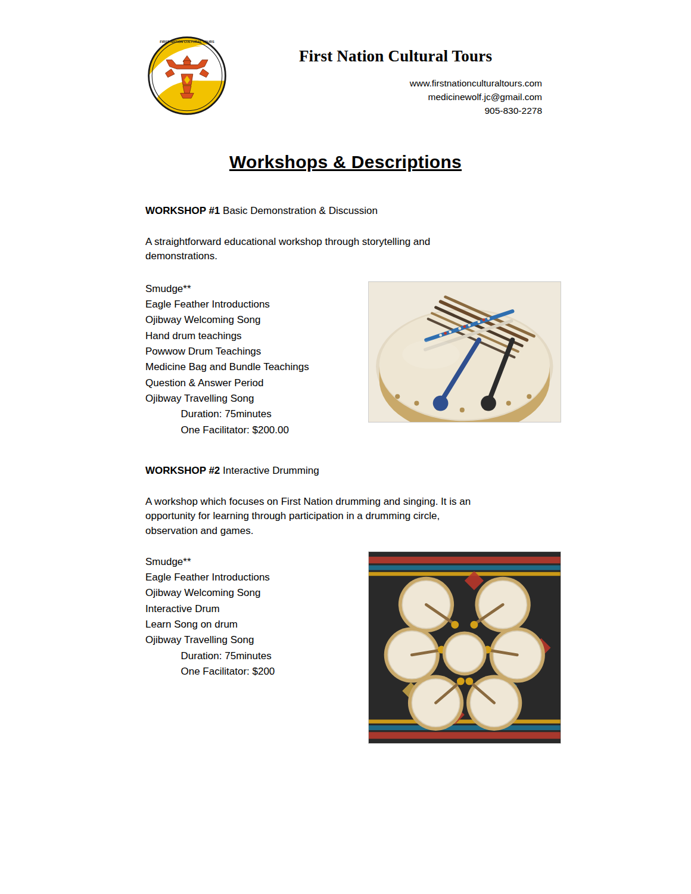FIRST NATION CULTURAL TOURS
First Nation Cultural Tours
www.firstnationculturaltours.com
medicinewolf.jc@gmail.com
905-830-2278
Workshops & Descriptions
WORKSHOP #1 Basic Demonstration & Discussion
A straightforward educational workshop through storytelling and demonstrations.
Smudge**
Eagle Feather Introductions
Ojibway Welcoming Song
Hand drum teachings
Powwow Drum Teachings
Medicine Bag and Bundle Teachings
Question & Answer Period
Ojibway Travelling Song
Duration: 75minutes
One Facilitator: $200.00
WORKSHOP #2 Interactive Drumming
A workshop which focuses on First Nation drumming and singing. It is an opportunity for learning through participation in a drumming circle, observation and games.
Smudge**
Eagle Feather Introductions
Ojibway Welcoming Song
Interactive Drum
Learn Song on drum
Ojibway Travelling Song
Duration: 75minutes
One Facilitator: $200